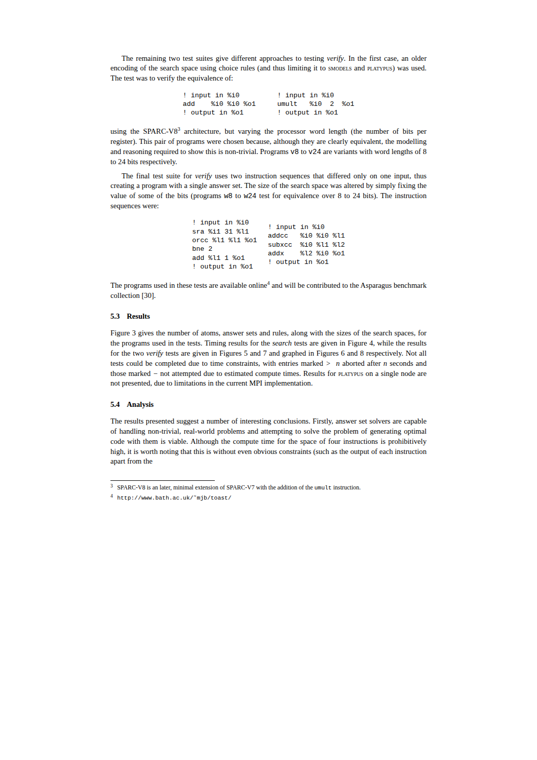The remaining two test suites give different approaches to testing verify. In the first case, an older encoding of the search space using choice rules (and thus limiting it to smodels and platypus) was used. The test was to verify the equivalence of:
! input in %i0 add %i0 %i0 %o1 ! output in %o1
! input in %i0 umult %i0 2 %o1 ! output in %o1
using the SPARC-V83 architecture, but varying the processor word length (the number of bits per register). This pair of programs were chosen because, although they are clearly equivalent, the modelling and reasoning required to show this is non-trivial. Programs v8 to v24 are variants with word lengths of 8 to 24 bits respectively.
The final test suite for verify uses two instruction sequences that differed only on one input, thus creating a program with a single answer set. The size of the search space was altered by simply fixing the value of some of the bits (programs w8 to w24 test for equivalence over 8 to 24 bits). The instruction sequences were:
! input in %i0 sra %i1 31 %l1 orcc %l1 %l1 %o1 bne 2 add %l1 1 %o1 ! output in %o1
! input in %i0 addcc %i0 %i0 %l1 subxcc %i0 %l1 %l2 addx %l2 %i0 %o1 ! output in %o1
The programs used in these tests are available online4 and will be contributed to the Asparagus benchmark collection [30].
5.3 Results
Figure 3 gives the number of atoms, answer sets and rules, along with the sizes of the search spaces, for the programs used in the tests. Timing results for the search tests are given in Figure 4, while the results for the two verify tests are given in Figures 5 and 7 and graphed in Figures 6 and 8 respectively. Not all tests could be completed due to time constraints, with entries marked > n aborted after n seconds and those marked − not attempted due to estimated compute times. Results for platypus on a single node are not presented, due to limitations in the current MPI implementation.
5.4 Analysis
The results presented suggest a number of interesting conclusions. Firstly, answer set solvers are capable of handling non-trivial, real-world problems and attempting to solve the problem of generating optimal code with them is viable. Although the compute time for the space of four instructions is prohibitively high, it is worth noting that this is without even obvious constraints (such as the output of each instruction apart from the
3 SPARC-V8 is an later, minimal extension of SPARC-V7 with the addition of the umult instruction.
4 http://www.bath.ac.uk/˜mjb/toast/